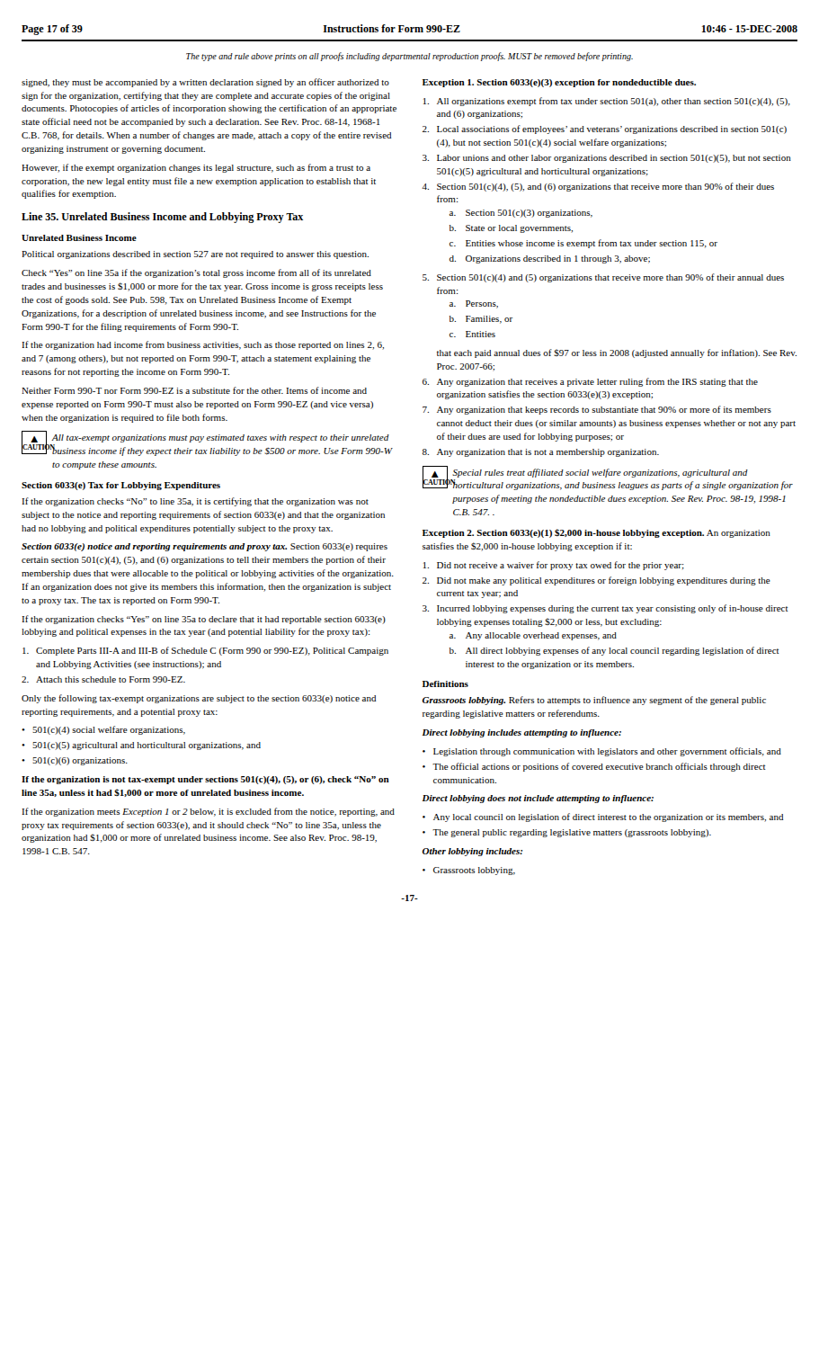Page 17 of 39
Instructions for Form 990-EZ
10:46 - 15-DEC-2008
The type and rule above prints on all proofs including departmental reproduction proofs. MUST be removed before printing.
signed, they must be accompanied by a written declaration signed by an officer authorized to sign for the organization, certifying that they are complete and accurate copies of the original documents. Photocopies of articles of incorporation showing the certification of an appropriate state official need not be accompanied by such a declaration. See Rev. Proc. 68-14, 1968-1 C.B. 768, for details. When a number of changes are made, attach a copy of the entire revised organizing instrument or governing document.
However, if the exempt organization changes its legal structure, such as from a trust to a corporation, the new legal entity must file a new exemption application to establish that it qualifies for exemption.
Line 35. Unrelated Business Income and Lobbying Proxy Tax
Unrelated Business Income
Political organizations described in section 527 are not required to answer this question.
Check “Yes” on line 35a if the organization’s total gross income from all of its unrelated trades and businesses is $1,000 or more for the tax year. Gross income is gross receipts less the cost of goods sold. See Pub. 598, Tax on Unrelated Business Income of Exempt Organizations, for a description of unrelated business income, and see Instructions for the Form 990-T for the filing requirements of Form 990-T.
If the organization had income from business activities, such as those reported on lines 2, 6, and 7 (among others), but not reported on Form 990-T, attach a statement explaining the reasons for not reporting the income on Form 990-T.
Neither Form 990-T nor Form 990-EZ is a substitute for the other. Items of income and expense reported on Form 990-T must also be reported on Form 990-EZ (and vice versa) when the organization is required to file both forms.
▲CAUTION
All tax-exempt organizations must pay estimated taxes with respect to their unrelated business income if they expect their tax liability to be $500 or more. Use Form 990-W to compute these amounts.
Section 6033(e) Tax for Lobbying Expenditures
If the organization checks “No” to line 35a, it is certifying that the organization was not subject to the notice and reporting requirements of section 6033(e) and that the organization had no lobbying and political expenditures potentially subject to the proxy tax.
Section 6033(e) notice and reporting requirements and proxy tax. Section 6033(e) requires certain section 501(c)(4), (5), and (6) organizations to tell their members the portion of their membership dues that were allocable to the political or lobbying activities of the organization. If an organization does not give its members this information, then the organization is subject to a proxy tax. The tax is reported on Form 990-T.
If the organization checks “Yes” on line 35a to declare that it had reportable section 6033(e) lobbying and political expenses in the tax year (and potential liability for the proxy tax):
Complete Parts III-A and III-B of Schedule C (Form 990 or 990-EZ), Political Campaign and Lobbying Activities (see instructions); and
Attach this schedule to Form 990-EZ.
Only the following tax-exempt organizations are subject to the section 6033(e) notice and reporting requirements, and a potential proxy tax:
501(c)(4) social welfare organizations,
501(c)(5) agricultural and horticultural organizations, and
501(c)(6) organizations.
If the organization is not tax-exempt under sections 501(c)(4), (5), or (6), check “No” on line 35a, unless it had $1,000 or more of unrelated business income.
If the organization meets Exception 1 or 2 below, it is excluded from the notice, reporting, and proxy tax requirements of section 6033(e), and it should check “No” to line 35a, unless the organization had $1,000 or more of unrelated business income. See also Rev. Proc. 98-19, 1998-1 C.B. 547.
Exception 1. Section 6033(e)(3) exception for nondeductible dues.
All organizations exempt from tax under section 501(a), other than section 501(c)(4), (5), and (6) organizations;
Local associations of employees’ and veterans’ organizations described in section 501(c)(4), but not section 501(c)(4) social welfare organizations;
Labor unions and other labor organizations described in section 501(c)(5), but not section 501(c)(5) agricultural and horticultural organizations;
Section 501(c)(4), (5), and (6) organizations that receive more than 90% of their dues from:
Section 501(c)(3) organizations,
State or local governments,
Entities whose income is exempt from tax under section 115, or
Organizations described in 1 through 3, above;
Section 501(c)(4) and (5) organizations that receive more than 90% of their annual dues from:
Persons,
Families, or
Entities
that each paid annual dues of $97 or less in 2008 (adjusted annually for inflation). See Rev. Proc. 2007-66;
Any organization that receives a private letter ruling from the IRS stating that the organization satisfies the section 6033(e)(3) exception;
Any organization that keeps records to substantiate that 90% or more of its members cannot deduct their dues (or similar amounts) as business expenses whether or not any part of their dues are used for lobbying purposes; or
Any organization that is not a membership organization.
▲CAUTION
Special rules treat affiliated social welfare organizations, agricultural and horticultural organizations, and business leagues as parts of a single organization for purposes of meeting the nondeductible dues exception. See Rev. Proc. 98-19, 1998-1 C.B. 547. .
Exception 2. Section 6033(e)(1) $2,000 in-house lobbying exception. An organization satisfies the $2,000 in-house lobbying exception if it:
Did not receive a waiver for proxy tax owed for the prior year;
Did not make any political expenditures or foreign lobbying expenditures during the current tax year; and
Incurred lobbying expenses during the current tax year consisting only of in-house direct lobbying expenses totaling $2,000 or less, but excluding:
Any allocable overhead expenses, and
All direct lobbying expenses of any local council regarding legislation of direct interest to the organization or its members.
Definitions
Grassroots lobbying. Refers to attempts to influence any segment of the general public regarding legislative matters or referendums.
Direct lobbying includes attempting to influence:
Legislation through communication with legislators and other government officials, and
The official actions or positions of covered executive branch officials through direct communication.
Direct lobbying does not include attempting to influence:
Any local council on legislation of direct interest to the organization or its members, and
The general public regarding legislative matters (grassroots lobbying).
Other lobbying includes:
Grassroots lobbying,
-17-